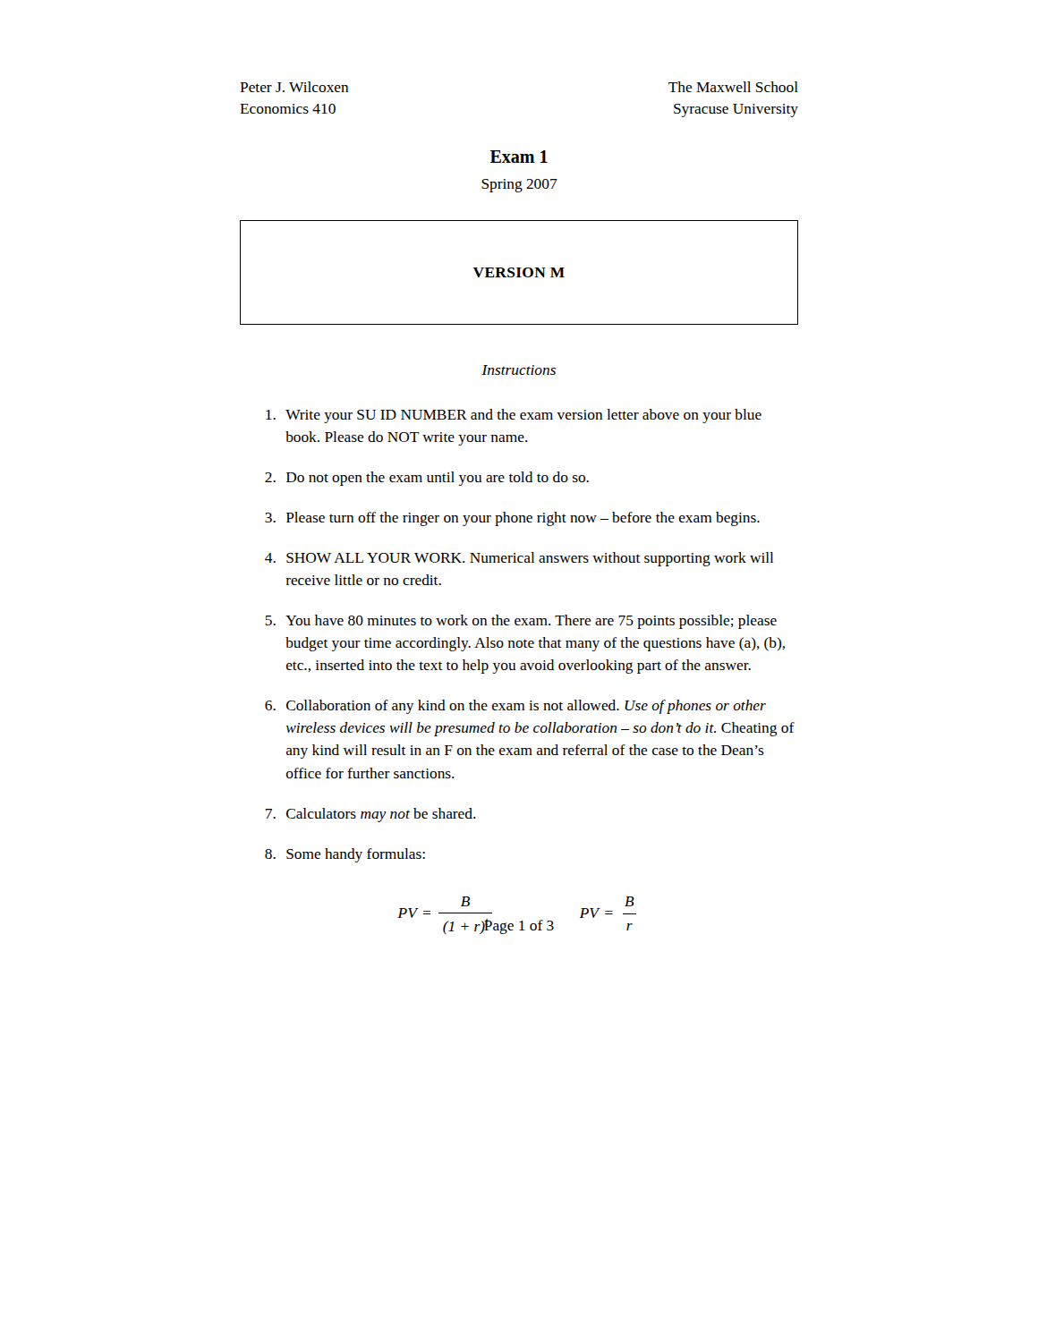Peter J. Wilcoxen
Economics 410
The Maxwell School
Syracuse University
Exam 1
Spring 2007
VERSION M
Instructions
Write your SU ID NUMBER and the exam version letter above on your blue book. Please do NOT write your name.
Do not open the exam until you are told to do so.
Please turn off the ringer on your phone right now – before the exam begins.
SHOW ALL YOUR WORK. Numerical answers without supporting work will receive little or no credit.
You have 80 minutes to work on the exam. There are 75 points possible; please budget your time accordingly. Also note that many of the questions have (a), (b), etc., inserted into the text to help you avoid overlooking part of the answer.
Collaboration of any kind on the exam is not allowed. Use of phones or other wireless devices will be presumed to be collaboration – so don’t do it. Cheating of any kind will result in an F on the exam and referral of the case to the Dean’s office for further sanctions.
Calculators may not be shared.
Some handy formulas:
PV = B (1 + r)t PV = B r
Page 1 of 3